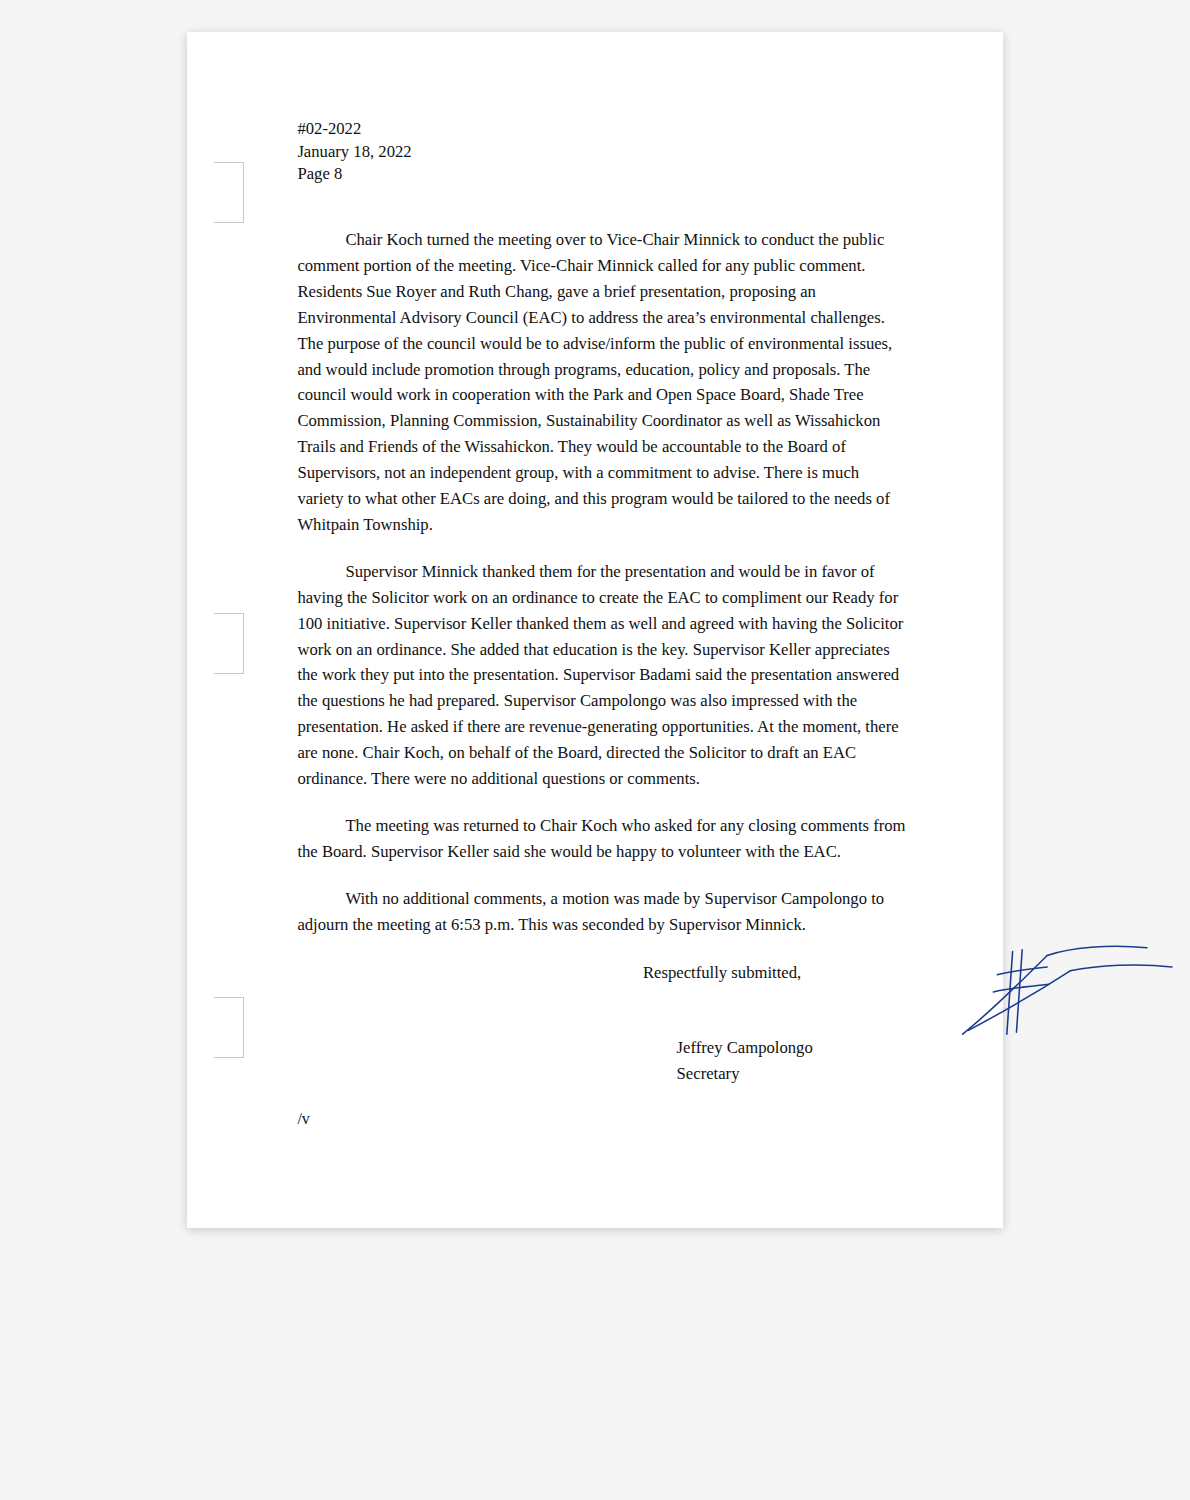#02-2022
January 18, 2022
Page 8
Chair Koch turned the meeting over to Vice-Chair Minnick to conduct the public comment portion of the meeting. Vice-Chair Minnick called for any public comment. Residents Sue Royer and Ruth Chang, gave a brief presentation, proposing an Environmental Advisory Council (EAC) to address the area’s environmental challenges. The purpose of the council would be to advise/inform the public of environmental issues, and would include promotion through programs, education, policy and proposals. The council would work in cooperation with the Park and Open Space Board, Shade Tree Commission, Planning Commission, Sustainability Coordinator as well as Wissahickon Trails and Friends of the Wissahickon. They would be accountable to the Board of Supervisors, not an independent group, with a commitment to advise. There is much variety to what other EACs are doing, and this program would be tailored to the needs of Whitpain Township.
Supervisor Minnick thanked them for the presentation and would be in favor of having the Solicitor work on an ordinance to create the EAC to compliment our Ready for 100 initiative. Supervisor Keller thanked them as well and agreed with having the Solicitor work on an ordinance. She added that education is the key. Supervisor Keller appreciates the work they put into the presentation. Supervisor Badami said the presentation answered the questions he had prepared. Supervisor Campolongo was also impressed with the presentation. He asked if there are revenue-generating opportunities. At the moment, there are none. Chair Koch, on behalf of the Board, directed the Solicitor to draft an EAC ordinance. There were no additional questions or comments.
The meeting was returned to Chair Koch who asked for any closing comments from the Board. Supervisor Keller said she would be happy to volunteer with the EAC.
With no additional comments, a motion was made by Supervisor Campolongo to adjourn the meeting at 6:53 p.m. This was seconded by Supervisor Minnick.
Respectfully submitted,
Jeffrey Campolongo
Secretary
/v